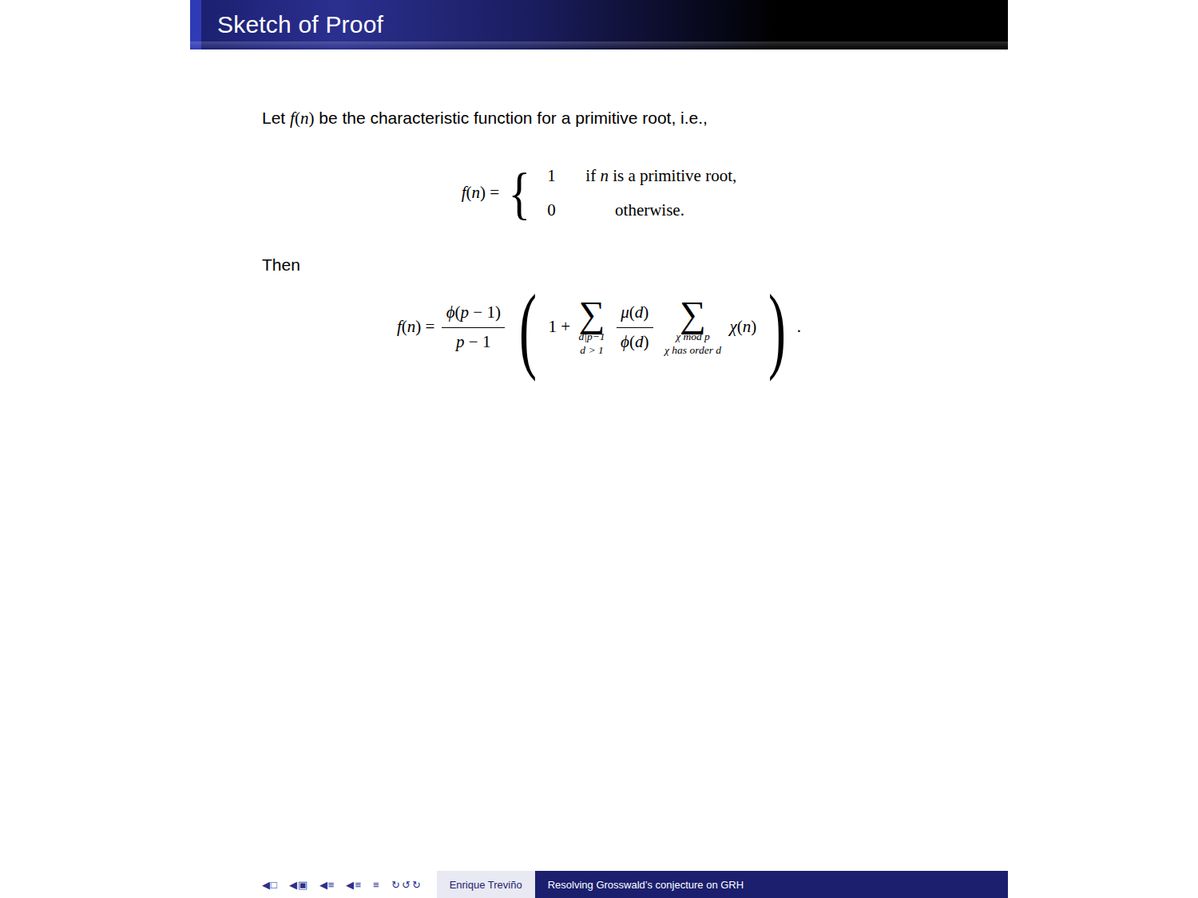Sketch of Proof
Let f(n) be the characteristic function for a primitive root, i.e.,
f(n) ={
| 1 | if n is a primitive root, |
| 0 | otherwise. |
Then
f(n) = ϕ(p − 1) p − 1 ( 1 + ∑ d|p−1 d > 1 μ(d) ϕ(d) ∑ χ mod p χ has order d χ(n) ) .
◀□ ◀▣ ◀≡ ◀≡ ≡ ↻↺↻
Enrique Treviño
Resolving Grosswald’s conjecture on GRH